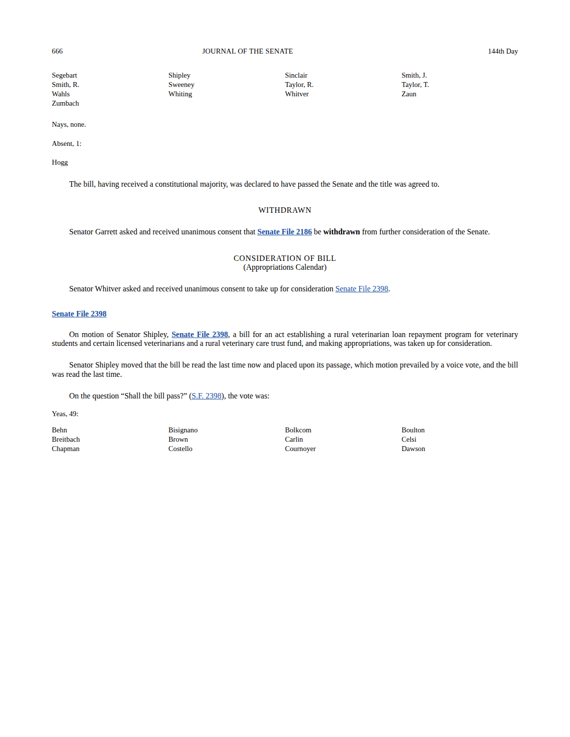666
JOURNAL OF THE SENATE
144th Day
| Segebart | Shipley | Sinclair | Smith, J. |
| Smith, R. | Sweeney | Taylor, R. | Taylor, T. |
| Wahls | Whiting | Whitver | Zaun |
| Zumbach | | | |
Nays, none.
Absent, 1:
Hogg
The bill, having received a constitutional majority, was declared to have passed the Senate and the title was agreed to.
WITHDRAWN
Senator Garrett asked and received unanimous consent that Senate File 2186 be withdrawn from further consideration of the Senate.
CONSIDERATION OF BILL (Appropriations Calendar)
Senator Whitver asked and received unanimous consent to take up for consideration Senate File 2398.
Senate File 2398
On motion of Senator Shipley, Senate File 2398, a bill for an act establishing a rural veterinarian loan repayment program for veterinary students and certain licensed veterinarians and a rural veterinary care trust fund, and making appropriations, was taken up for consideration.
Senator Shipley moved that the bill be read the last time now and placed upon its passage, which motion prevailed by a voice vote, and the bill was read the last time.
On the question “Shall the bill pass?” (S.F. 2398), the vote was:
Yeas, 49:
| Behn | Bisignano | Bolkcom | Boulton |
| Breitbach | Brown | Carlin | Celsi |
| Chapman | Costello | Cournoyer | Dawson |